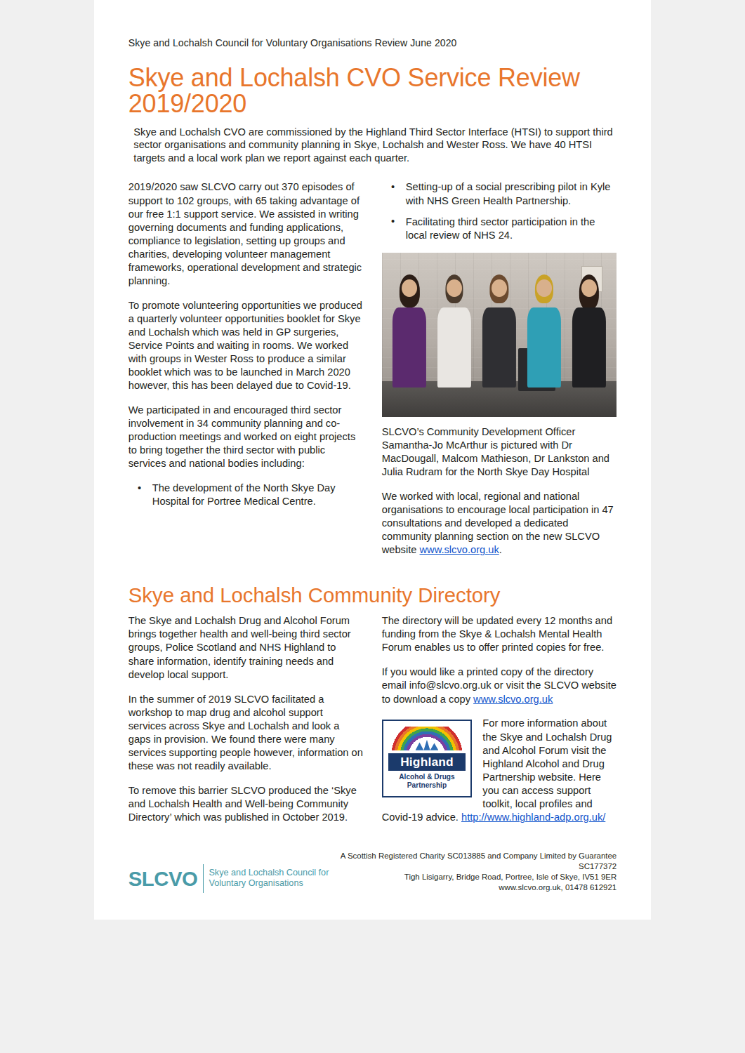Skye and Lochalsh Council for Voluntary Organisations Review June 2020
Skye and Lochalsh CVO Service Review 2019/2020
Skye and Lochalsh CVO are commissioned by the Highland Third Sector Interface (HTSI) to support third sector organisations and community planning in Skye, Lochalsh and Wester Ross. We have 40 HTSI targets and a local work plan we report against each quarter.
2019/2020 saw SLCVO carry out 370 episodes of support to 102 groups, with 65 taking advantage of our free 1:1 support service. We assisted in writing governing documents and funding applications, compliance to legislation, setting up groups and charities, developing volunteer management frameworks, operational development and strategic planning.
To promote volunteering opportunities we produced a quarterly volunteer opportunities booklet for Skye and Lochalsh which was held in GP surgeries, Service Points and waiting in rooms. We worked with groups in Wester Ross to produce a similar booklet which was to be launched in March 2020 however, this has been delayed due to Covid-19.
We participated in and encouraged third sector involvement in 34 community planning and co-production meetings and worked on eight projects to bring together the third sector with public services and national bodies including:
The development of the North Skye Day Hospital for Portree Medical Centre.
Setting-up of a social prescribing pilot in Kyle with NHS Green Health Partnership.
Facilitating third sector participation in the local review of NHS 24.
SLCVO’s Community Development Officer Samantha-Jo McArthur is pictured with Dr MacDougall, Malcom Mathieson, Dr Lankston and Julia Rudram for the North Skye Day Hospital
We worked with local, regional and national organisations to encourage local participation in 47 consultations and developed a dedicated community planning section on the new SLCVO website www.slcvo.org.uk.
Skye and Lochalsh Community Directory
The Skye and Lochalsh Drug and Alcohol Forum brings together health and well-being third sector groups, Police Scotland and NHS Highland to share information, identify training needs and develop local support.
In the summer of 2019 SLCVO facilitated a workshop to map drug and alcohol support services across Skye and Lochalsh and look a gaps in provision. We found there were many services supporting people however, information on these was not readily available.
To remove this barrier SLCVO produced the ‘Skye and Lochalsh Health and Well-being Community Directory’ which was published in October 2019.
The directory will be updated every 12 months and funding from the Skye & Lochalsh Mental Health Forum enables us to offer printed copies for free.
If you would like a printed copy of the directory email info@slcvo.org.uk or visit the SLCVO website to download a copy www.slcvo.org.uk
Highland
Alcohol & Drugs
Partnership
For more information about the Skye and Lochalsh Drug and Alcohol Forum visit the Highland Alcohol and Drug Partnership website. Here you can access support toolkit, local profiles and Covid-19 advice. http://www.highland-adp.org.uk/
SLCVO
Skye and Lochalsh Council for
Voluntary Organisations
A Scottish Registered Charity SC013885 and Company Limited by Guarantee SC177372
Tigh Lisigarry, Bridge Road, Portree, Isle of Skye, IV51 9ER www.slcvo.org.uk, 01478 612921